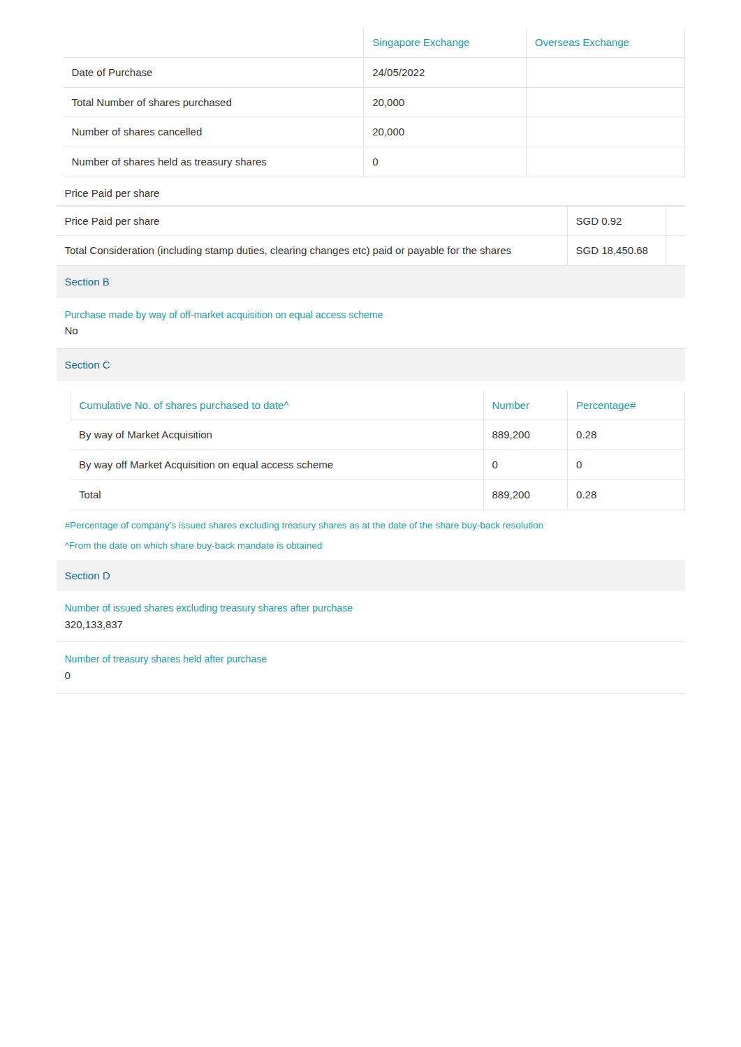| | Singapore Exchange | Overseas Exchange |
| --- | --- | --- |
| Date of Purchase | 24/05/2022 | |
| Total Number of shares purchased | 20,000 | |
| Number of shares cancelled | 20,000 | |
| Number of shares held as treasury shares | 0 | |
Price Paid per share
| Price Paid per share | SGD 0.92 | |
| Total Consideration (including stamp duties, clearing changes etc) paid or payable for the shares | SGD 18,450.68 | |
Section B
Purchase made by way of off-market acquisition on equal access scheme
No
Section C
| Cumulative No. of shares purchased to date^ | Number | Percentage# |
| --- | --- | --- |
| By way of Market Acquisition | 889,200 | 0.28 |
| By way off Market Acquisition on equal access scheme | 0 | 0 |
| Total | 889,200 | 0.28 |
#Percentage of company's issued shares excluding treasury shares as at the date of the share buy-back resolution
^From the date on which share buy-back mandate is obtained
Section D
Number of issued shares excluding treasury shares after purchase
320,133,837
Number of treasury shares held after purchase
0